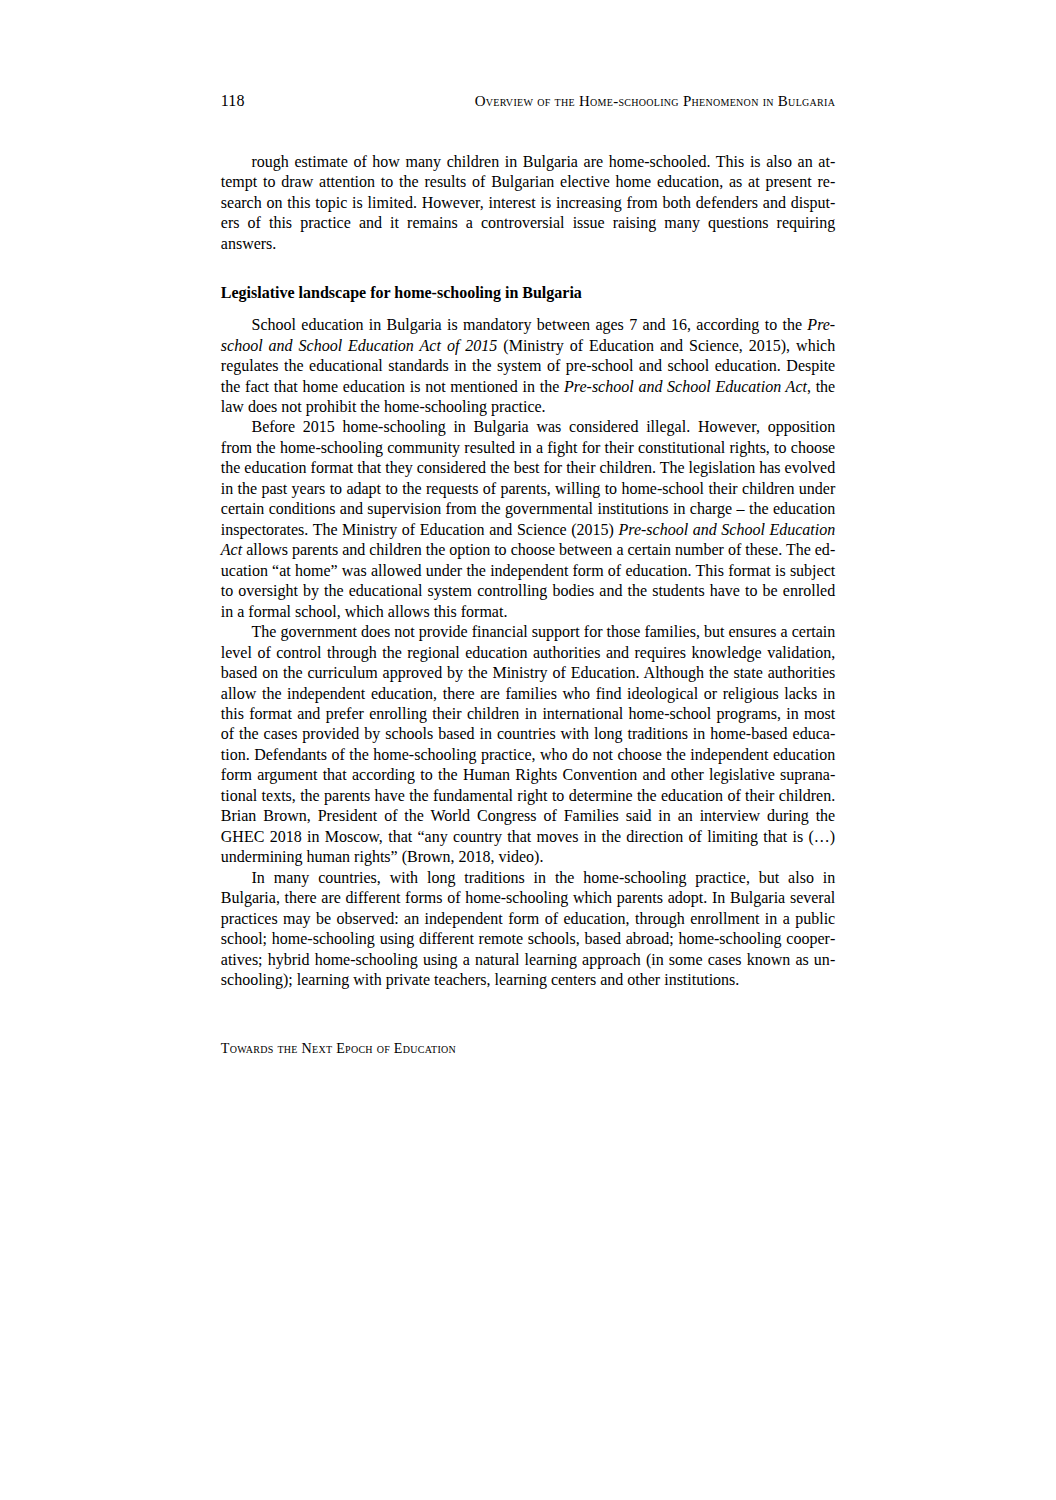118 Overview of the Home-schooling Phenomenon in Bulgaria
rough estimate of how many children in Bulgaria are home-schooled. This is also an attempt to draw attention to the results of Bulgarian elective home education, as at present research on this topic is limited. However, interest is increasing from both defenders and disputers of this practice and it remains a controversial issue raising many questions requiring answers.
Legislative landscape for home-schooling in Bulgaria
School education in Bulgaria is mandatory between ages 7 and 16, according to the Pre-school and School Education Act of 2015 (Ministry of Education and Science, 2015), which regulates the educational standards in the system of pre-school and school education. Despite the fact that home education is not mentioned in the Pre-school and School Education Act, the law does not prohibit the home-schooling practice.
Before 2015 home-schooling in Bulgaria was considered illegal. However, opposition from the home-schooling community resulted in a fight for their constitutional rights, to choose the education format that they considered the best for their children. The legislation has evolved in the past years to adapt to the requests of parents, willing to home-school their children under certain conditions and supervision from the governmental institutions in charge – the education inspectorates. The Ministry of Education and Science (2015) Pre-school and School Education Act allows parents and children the option to choose between a certain number of these. The education “at home” was allowed under the independent form of education. This format is subject to oversight by the educational system controlling bodies and the students have to be enrolled in a formal school, which allows this format.
The government does not provide financial support for those families, but ensures a certain level of control through the regional education authorities and requires knowledge validation, based on the curriculum approved by the Ministry of Education. Although the state authorities allow the independent education, there are families who find ideological or religious lacks in this format and prefer enrolling their children in international home-school programs, in most of the cases provided by schools based in countries with long traditions in home-based education. Defendants of the home-schooling practice, who do not choose the independent education form argument that according to the Human Rights Convention and other legislative supranational texts, the parents have the fundamental right to determine the education of their children. Brian Brown, President of the World Congress of Families said in an interview during the GHEC 2018 in Moscow, that “any country that moves in the direction of limiting that is (…) undermining human rights” (Brown, 2018, video).
In many countries, with long traditions in the home-schooling practice, but also in Bulgaria, there are different forms of home-schooling which parents adopt. In Bulgaria several practices may be observed: an independent form of education, through enrollment in a public school; home-schooling using different remote schools, based abroad; home-schooling cooperatives; hybrid home-schooling using a natural learning approach (in some cases known as unschooling); learning with private teachers, learning centers and other institutions.
Towards the Next Epoch of Education